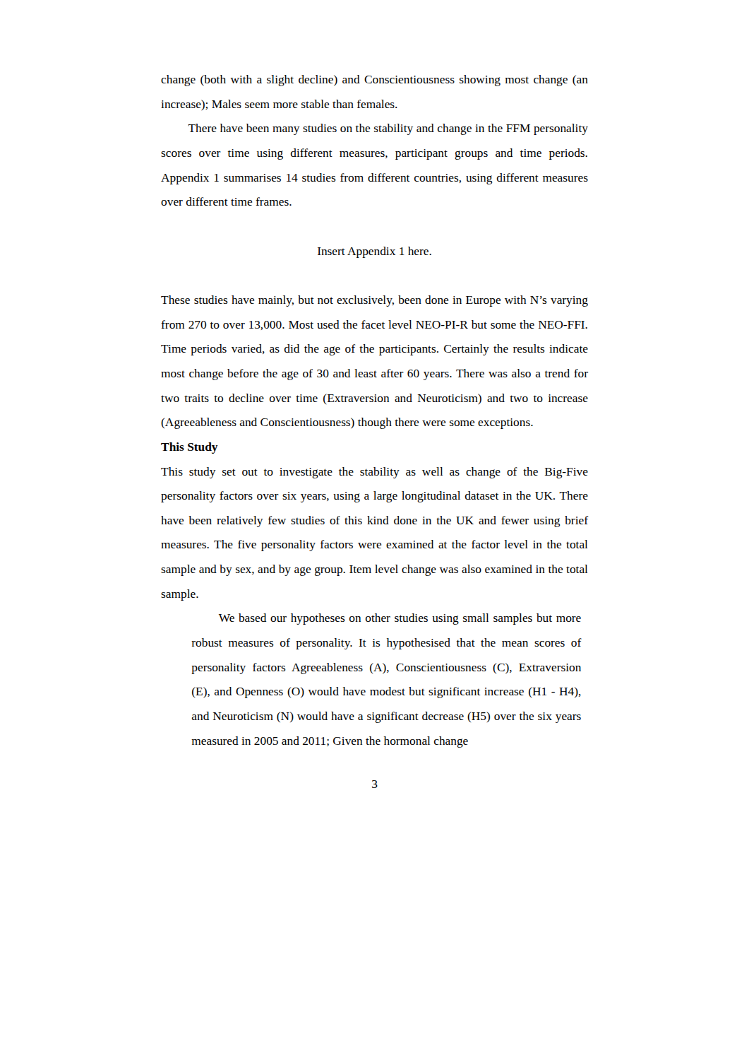change (both with a slight decline) and Conscientiousness showing most change (an increase); Males seem more stable than females.
There have been many studies on the stability and change in the FFM personality scores over time using different measures, participant groups and time periods. Appendix 1 summarises 14 studies from different countries, using different measures over different time frames.
Insert Appendix 1 here.
These studies have mainly, but not exclusively, been done in Europe with N’s varying from 270 to over 13,000. Most used the facet level NEO-PI-R but some the NEO-FFI. Time periods varied, as did the age of the participants. Certainly the results indicate most change before the age of 30 and least after 60 years. There was also a trend for two traits to decline over time (Extraversion and Neuroticism) and two to increase (Agreeableness and Conscientiousness) though there were some exceptions.
This Study
This study set out to investigate the stability as well as change of the Big-Five personality factors over six years, using a large longitudinal dataset in the UK. There have been relatively few studies of this kind done in the UK and fewer using brief measures. The five personality factors were examined at the factor level in the total sample and by sex, and by age group. Item level change was also examined in the total sample.
We based our hypotheses on other studies using small samples but more robust measures of personality. It is hypothesised that the mean scores of personality factors Agreeableness (A), Conscientiousness (C), Extraversion (E), and Openness (O) would have modest but significant increase (H1 - H4), and Neuroticism (N) would have a significant decrease (H5) over the six years measured in 2005 and 2011; Given the hormonal change
3